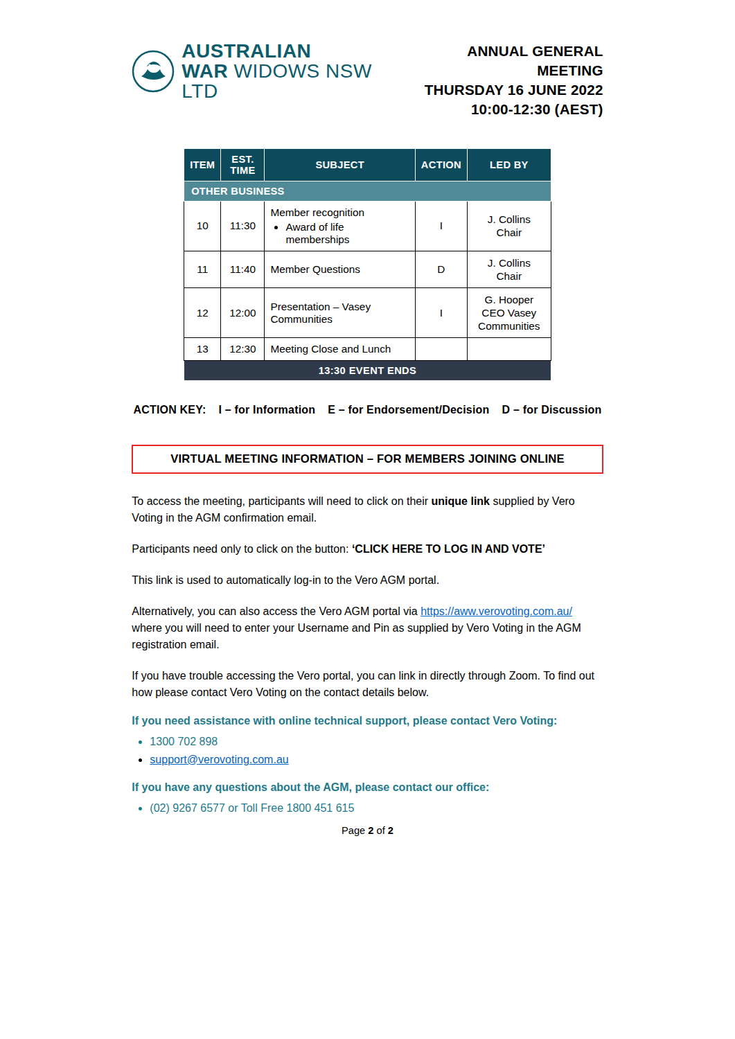AUSTRALIAN WAR WIDOWS NSW LTD
ANNUAL GENERAL MEETING
THURSDAY 16 JUNE 2022
10:00-12:30 (AEST)
| ITEM | EST. TIME | SUBJECT | ACTION | LED BY |
| --- | --- | --- | --- | --- |
| OTHER BUSINESS |
| 10 | 11:30 | Member recognition Award of life memberships | I | J. Collins Chair |
| 11 | 11:40 | Member Questions | D | J. Collins Chair |
| 12 | 12:00 | Presentation – Vasey Communities | I | G. Hooper CEO Vasey Communities |
| 13 | 12:30 | Meeting Close and Lunch | | |
| 13:30 EVENT ENDS |
ACTION KEY: I – for Information E – for Endorsement/Decision D – for Discussion
VIRTUAL MEETING INFORMATION – FOR MEMBERS JOINING ONLINE
To access the meeting, participants will need to click on their unique link supplied by Vero Voting in the AGM confirmation email.
Participants need only to click on the button: ‘CLICK HERE TO LOG IN AND VOTE’
This link is used to automatically log-in to the Vero AGM portal.
Alternatively, you can also access the Vero AGM portal via https://aww.verovoting.com.au/ where you will need to enter your Username and Pin as supplied by Vero Voting in the AGM registration email.
If you have trouble accessing the Vero portal, you can link in directly through Zoom. To find out how please contact Vero Voting on the contact details below.
If you need assistance with online technical support, please contact Vero Voting:
1300 702 898
support@verovoting.com.au
If you have any questions about the AGM, please contact our office:
(02) 9267 6577 or Toll Free 1800 451 615
Page 2 of 2